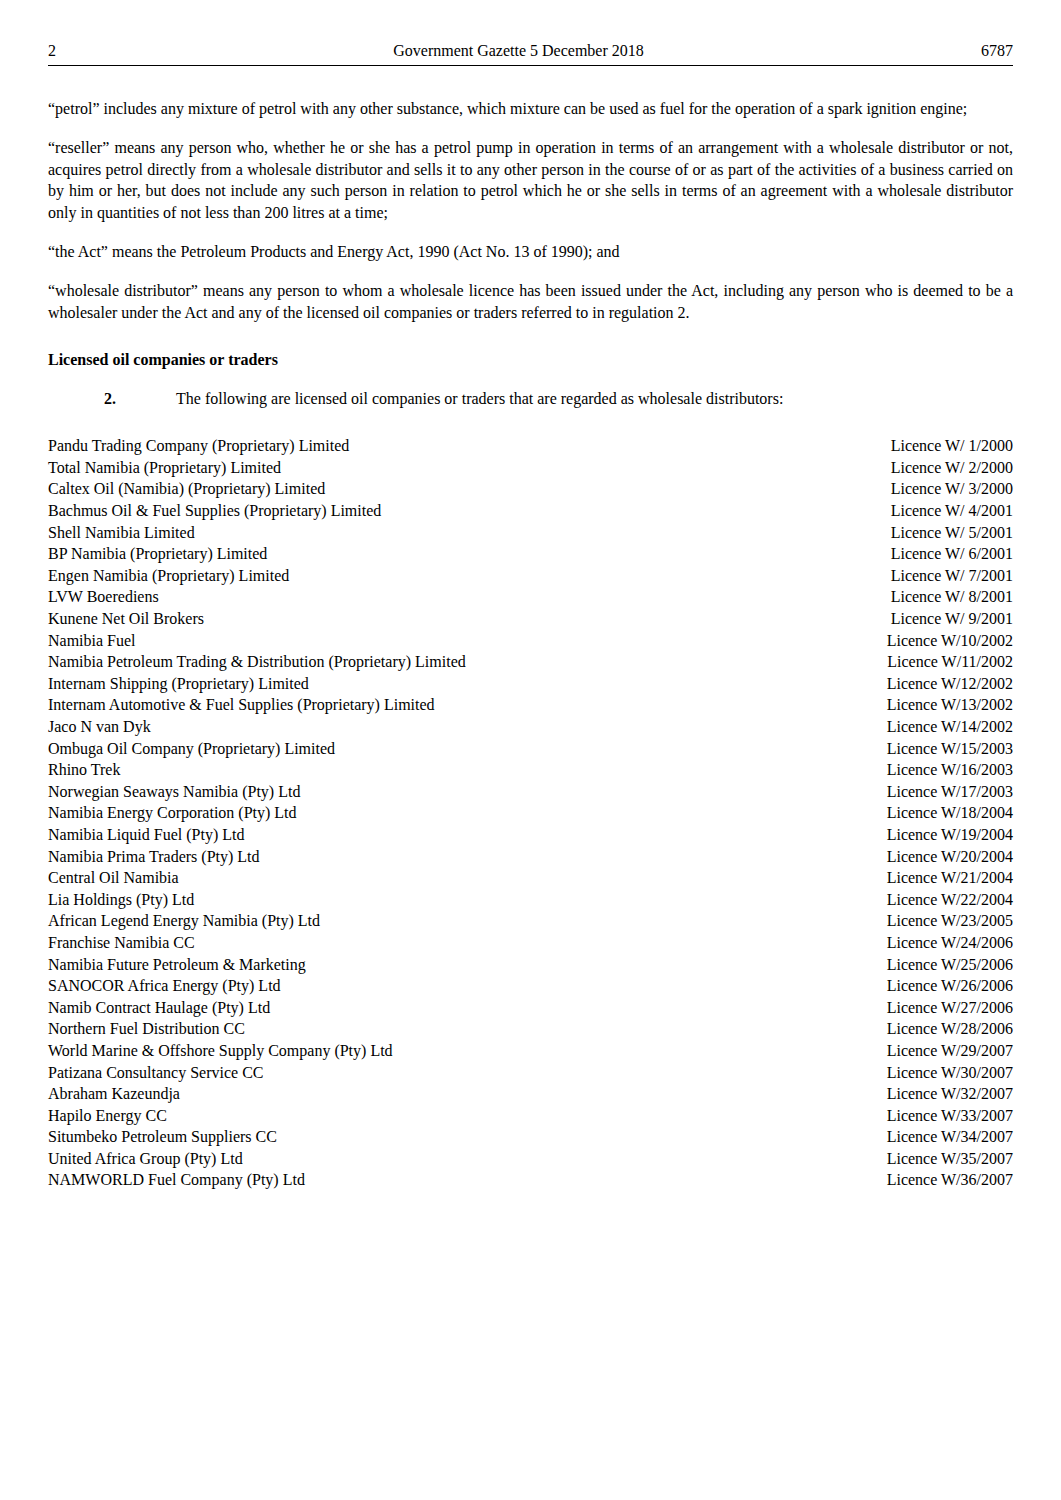2 Government Gazette 5 December 2018 6787
“petrol” includes any mixture of petrol with any other substance, which mixture can be used as fuel for the operation of a spark ignition engine;
“reseller” means any person who, whether he or she has a petrol pump in operation in terms of an arrangement with a wholesale distributor or not, acquires petrol directly from a wholesale distributor and sells it to any other person in the course of or as part of the activities of a business carried on by him or her, but does not include any such person in relation to petrol which he or she sells in terms of an agreement with a wholesale distributor only in quantities of not less than 200 litres at a time;
“the Act” means the Petroleum Products and Energy Act, 1990 (Act No. 13 of 1990); and
“wholesale distributor” means any person to whom a wholesale licence has been issued under the Act, including any person who is deemed to be a wholesaler under the Act and any of the licensed oil companies or traders referred to in regulation 2.
Licensed oil companies or traders
2. The following are licensed oil companies or traders that are regarded as wholesale distributors:
| Pandu Trading Company (Proprietary) Limited | Licence W/ 1/2000 |
| Total Namibia (Proprietary) Limited | Licence W/ 2/2000 |
| Caltex Oil (Namibia) (Proprietary) Limited | Licence W/ 3/2000 |
| Bachmus Oil & Fuel Supplies (Proprietary) Limited | Licence W/ 4/2001 |
| Shell Namibia Limited | Licence W/ 5/2001 |
| BP Namibia (Proprietary) Limited | Licence W/ 6/2001 |
| Engen Namibia (Proprietary) Limited | Licence W/ 7/2001 |
| LVW Boerediens | Licence W/ 8/2001 |
| Kunene Net Oil Brokers | Licence W/ 9/2001 |
| Namibia Fuel | Licence W/10/2002 |
| Namibia Petroleum Trading & Distribution (Proprietary) Limited | Licence W/11/2002 |
| Internam Shipping (Proprietary) Limited | Licence W/12/2002 |
| Internam Automotive & Fuel Supplies (Proprietary) Limited | Licence W/13/2002 |
| Jaco N van Dyk | Licence W/14/2002 |
| Ombuga Oil Company (Proprietary) Limited | Licence W/15/2003 |
| Rhino Trek | Licence W/16/2003 |
| Norwegian Seaways Namibia (Pty) Ltd | Licence W/17/2003 |
| Namibia Energy Corporation (Pty) Ltd | Licence W/18/2004 |
| Namibia Liquid Fuel (Pty) Ltd | Licence W/19/2004 |
| Namibia Prima Traders (Pty) Ltd | Licence W/20/2004 |
| Central Oil Namibia | Licence W/21/2004 |
| Lia Holdings (Pty) Ltd | Licence W/22/2004 |
| African Legend Energy Namibia (Pty) Ltd | Licence W/23/2005 |
| Franchise Namibia CC | Licence W/24/2006 |
| Namibia Future Petroleum & Marketing | Licence W/25/2006 |
| SANOCOR Africa Energy (Pty) Ltd | Licence W/26/2006 |
| Namib Contract Haulage (Pty) Ltd | Licence W/27/2006 |
| Northern Fuel Distribution CC | Licence W/28/2006 |
| World Marine & Offshore Supply Company (Pty) Ltd | Licence W/29/2007 |
| Patizana Consultancy Service CC | Licence W/30/2007 |
| Abraham Kazeundja | Licence W/32/2007 |
| Hapilo Energy CC | Licence W/33/2007 |
| Situmbeko Petroleum Suppliers CC | Licence W/34/2007 |
| United Africa Group (Pty) Ltd | Licence W/35/2007 |
| NAMWORLD Fuel Company (Pty) Ltd | Licence W/36/2007 |